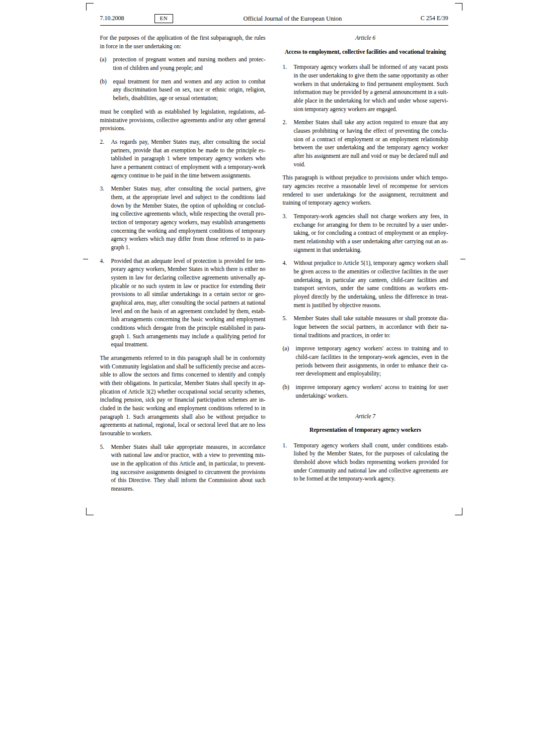7.10.2008
EN
Official Journal of the European Union
C 254 E/39
For the purposes of the application of the first subparagraph, the rules in force in the user undertaking on:
(a)
protection of pregnant women and nursing mothers and protection of children and young people; and
(b)
equal treatment for men and women and any action to combat any discrimination based on sex, race or ethnic origin, religion, beliefs, disabilities, age or sexual orientation;
must be complied with as established by legislation, regulations, administrative provisions, collective agreements and/or any other general provisions.
2.
As regards pay, Member States may, after consulting the social partners, provide that an exemption be made to the principle established in paragraph 1 where temporary agency workers who have a permanent contract of employment with a temporary-work agency continue to be paid in the time between assignments.
3.
Member States may, after consulting the social partners, give them, at the appropriate level and subject to the conditions laid down by the Member States, the option of upholding or concluding collective agreements which, while respecting the overall protection of temporary agency workers, may establish arrangements concerning the working and employment conditions of temporary agency workers which may differ from those referred to in paragraph 1.
4.
Provided that an adequate level of protection is provided for temporary agency workers, Member States in which there is either no system in law for declaring collective agreements universally applicable or no such system in law or practice for extending their provisions to all similar undertakings in a certain sector or geographical area, may, after consulting the social partners at national level and on the basis of an agreement concluded by them, establish arrangements concerning the basic working and employment conditions which derogate from the principle established in paragraph 1. Such arrangements may include a qualifying period for equal treatment.
The arrangements referred to in this paragraph shall be in conformity with Community legislation and shall be sufficiently precise and accessible to allow the sectors and firms concerned to identify and comply with their obligations. In particular, Member States shall specify in application of Article 3(2) whether occupational social security schemes, including pension, sick pay or financial participation schemes are included in the basic working and employment conditions referred to in paragraph 1. Such arrangements shall also be without prejudice to agreements at national, regional, local or sectoral level that are no less favourable to workers.
5.
Member States shall take appropriate measures, in accordance with national law and/or practice, with a view to preventing misuse in the application of this Article and, in particular, to preventing successive assignments designed to circumvent the provisions of this Directive. They shall inform the Commission about such measures.
Article 6
Access to employment, collective facilities and vocational training
1.
Temporary agency workers shall be informed of any vacant posts in the user undertaking to give them the same opportunity as other workers in that undertaking to find permanent employment. Such information may be provided by a general announcement in a suitable place in the undertaking for which and under whose supervision temporary agency workers are engaged.
2.
Member States shall take any action required to ensure that any clauses prohibiting or having the effect of preventing the conclusion of a contract of employment or an employment relationship between the user undertaking and the temporary agency worker after his assignment are null and void or may be declared null and void.
This paragraph is without prejudice to provisions under which temporary agencies receive a reasonable level of recompense for services rendered to user undertakings for the assignment, recruitment and training of temporary agency workers.
3.
Temporary-work agencies shall not charge workers any fees, in exchange for arranging for them to be recruited by a user undertaking, or for concluding a contract of employment or an employment relationship with a user undertaking after carrying out an assignment in that undertaking.
4.
Without prejudice to Article 5(1), temporary agency workers shall be given access to the amenities or collective facilities in the user undertaking, in particular any canteen, child-care facilities and transport services, under the same conditions as workers employed directly by the undertaking, unless the difference in treatment is justified by objective reasons.
5.
Member States shall take suitable measures or shall promote dialogue between the social partners, in accordance with their national traditions and practices, in order to:
(a)
improve temporary agency workers' access to training and to child-care facilities in the temporary-work agencies, even in the periods between their assignments, in order to enhance their career development and employability;
(b)
improve temporary agency workers' access to training for user undertakings' workers.
Article 7
Representation of temporary agency workers
1.
Temporary agency workers shall count, under conditions established by the Member States, for the purposes of calculating the threshold above which bodies representing workers provided for under Community and national law and collective agreements are to be formed at the temporary-work agency.